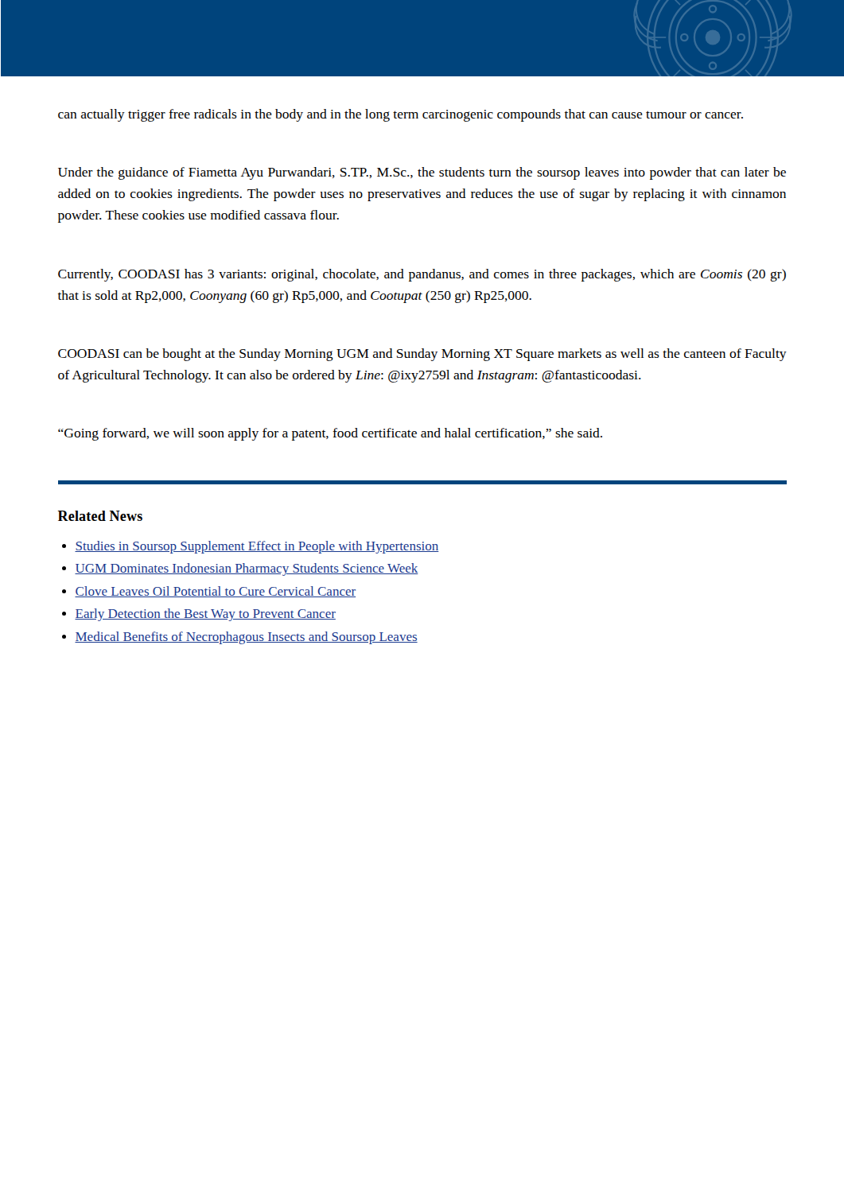can actually trigger free radicals in the body and in the long term carcinogenic compounds that can cause tumour or cancer.
Under the guidance of Fiametta Ayu Purwandari, S.TP., M.Sc., the students turn the soursop leaves into powder that can later be added on to cookies ingredients. The powder uses no preservatives and reduces the use of sugar by replacing it with cinnamon powder. These cookies use modified cassava flour.
Currently, COODASI has 3 variants: original, chocolate, and pandanus, and comes in three packages, which are Coomis (20 gr) that is sold at Rp2,000, Coonyang (60 gr) Rp5,000, and Cootupat (250 gr) Rp25,000.
COODASI can be bought at the Sunday Morning UGM and Sunday Morning XT Square markets as well as the canteen of Faculty of Agricultural Technology. It can also be ordered by Line: @ixy2759l and Instagram: @fantasticoodasi.
“Going forward, we will soon apply for a patent, food certificate and halal certification,” she said.
Related News
Studies in Soursop Supplement Effect in People with Hypertension
UGM Dominates Indonesian Pharmacy Students Science Week
Clove Leaves Oil Potential to Cure Cervical Cancer
Early Detection the Best Way to Prevent Cancer
Medical Benefits of Necrophagous Insects and Soursop Leaves